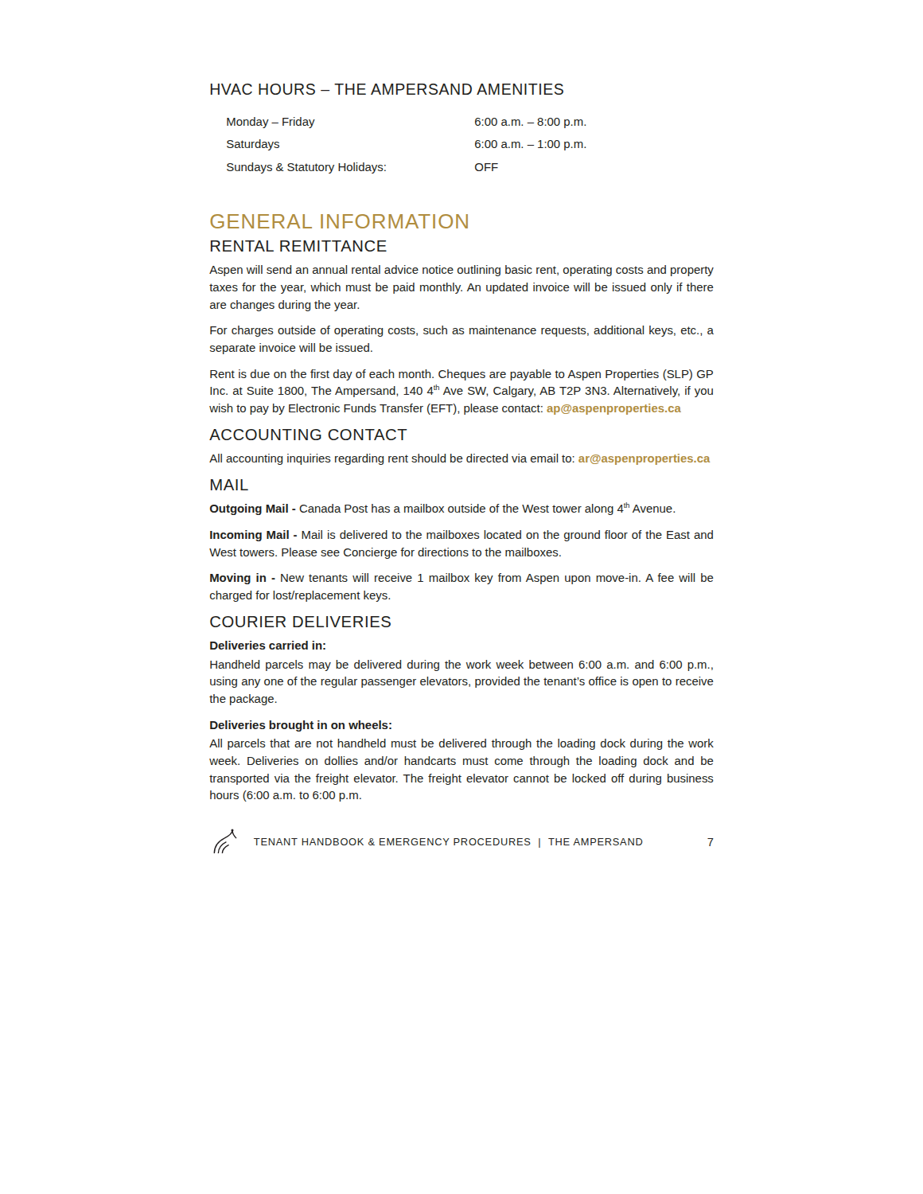HVAC HOURS – THE AMPERSAND AMENITIES
| Monday – Friday | 6:00 a.m. – 8:00 p.m. |
| Saturdays | 6:00 a.m. – 1:00 p.m. |
| Sundays & Statutory Holidays: | OFF |
GENERAL INFORMATION
RENTAL REMITTANCE
Aspen will send an annual rental advice notice outlining basic rent, operating costs and property taxes for the year, which must be paid monthly. An updated invoice will be issued only if there are changes during the year.
For charges outside of operating costs, such as maintenance requests, additional keys, etc., a separate invoice will be issued.
Rent is due on the first day of each month. Cheques are payable to Aspen Properties (SLP) GP Inc. at Suite 1800, The Ampersand, 140 4th Ave SW, Calgary, AB T2P 3N3. Alternatively, if you wish to pay by Electronic Funds Transfer (EFT), please contact: ap@aspenproperties.ca
ACCOUNTING CONTACT
All accounting inquiries regarding rent should be directed via email to: ar@aspenproperties.ca
MAIL
Outgoing Mail - Canada Post has a mailbox outside of the West tower along 4th Avenue.
Incoming Mail - Mail is delivered to the mailboxes located on the ground floor of the East and West towers. Please see Concierge for directions to the mailboxes.
Moving in - New tenants will receive 1 mailbox key from Aspen upon move-in. A fee will be charged for lost/replacement keys.
COURIER DELIVERIES
Deliveries carried in:
Handheld parcels may be delivered during the work week between 6:00 a.m. and 6:00 p.m., using any one of the regular passenger elevators, provided the tenant’s office is open to receive the package.
Deliveries brought in on wheels:
All parcels that are not handheld must be delivered through the loading dock during the work week. Deliveries on dollies and/or handcarts must come through the loading dock and be transported via the freight elevator. The freight elevator cannot be locked off during business hours (6:00 a.m. to 6:00 p.m.
TENANT HANDBOOK & EMERGENCY PROCEDURES | THE AMPERSAND
7